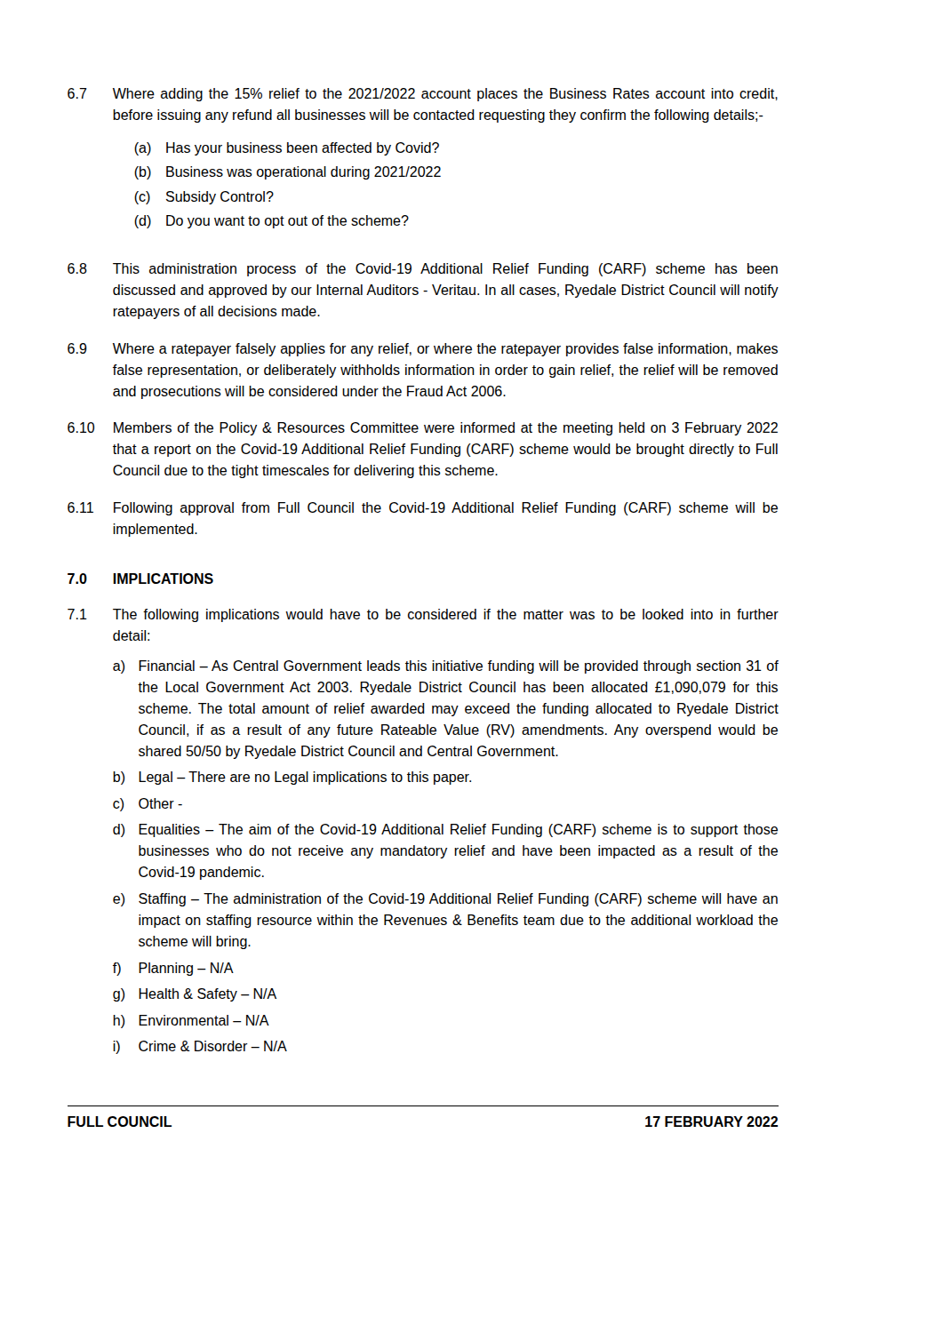6.7
Where adding the 15% relief to the 2021/2022 account places the Business Rates account into credit, before issuing any refund all businesses will be contacted requesting they confirm the following details;-
(a) Has your business been affected by Covid?
(b) Business was operational during 2021/2022
(c) Subsidy Control?
(d) Do you want to opt out of the scheme?
6.8
This administration process of the Covid-19 Additional Relief Funding (CARF) scheme has been discussed and approved by our Internal Auditors - Veritau. In all cases, Ryedale District Council will notify ratepayers of all decisions made.
6.9
Where a ratepayer falsely applies for any relief, or where the ratepayer provides false information, makes false representation, or deliberately withholds information in order to gain relief, the relief will be removed and prosecutions will be considered under the Fraud Act 2006.
6.10
Members of the Policy & Resources Committee were informed at the meeting held on 3 February 2022 that a report on the Covid-19 Additional Relief Funding (CARF) scheme would be brought directly to Full Council due to the tight timescales for delivering this scheme.
6.11
Following approval from Full Council the Covid-19 Additional Relief Funding (CARF) scheme will be implemented.
7.0 IMPLICATIONS
7.1
The following implications would have to be considered if the matter was to be looked into in further detail:
a) Financial – As Central Government leads this initiative funding will be provided through section 31 of the Local Government Act 2003. Ryedale District Council has been allocated £1,090,079 for this scheme. The total amount of relief awarded may exceed the funding allocated to Ryedale District Council, if as a result of any future Rateable Value (RV) amendments. Any overspend would be shared 50/50 by Ryedale District Council and Central Government.
b) Legal – There are no Legal implications to this paper.
c) Other -
d) Equalities – The aim of the Covid-19 Additional Relief Funding (CARF) scheme is to support those businesses who do not receive any mandatory relief and have been impacted as a result of the Covid-19 pandemic.
e) Staffing – The administration of the Covid-19 Additional Relief Funding (CARF) scheme will have an impact on staffing resource within the Revenues & Benefits team due to the additional workload the scheme will bring.
f) Planning – N/A
g) Health & Safety – N/A
h) Environmental – N/A
i) Crime & Disorder – N/A
FULL COUNCIL 17 FEBRUARY 2022